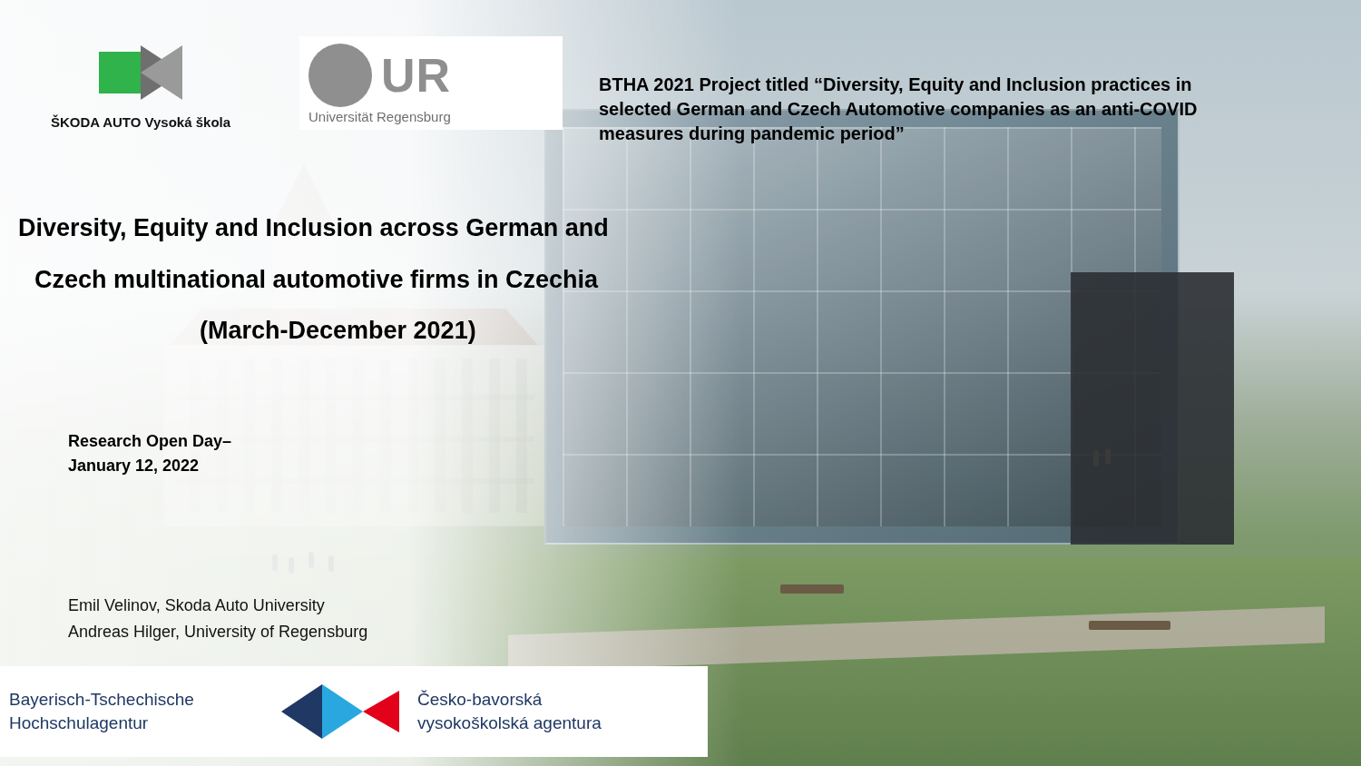ŠKODA AUTO Vysoká škola
UR
Universität Regensburg
BTHA 2021 Project titled “Diversity, Equity and Inclusion practices in selected German and Czech Automotive companies as an anti-COVID measures during pandemic period”
Diversity, Equity and Inclusion across German and Czech multinational automotive firms in Czechia (March-December 2021)
Research Open Day–
January 12, 2022
Emil Velinov, Skoda Auto University
Andreas Hilger, University of Regensburg
Bayerisch-Tschechische
Hochschulagentur
Česko-bavorská
vysokoškolská agentura